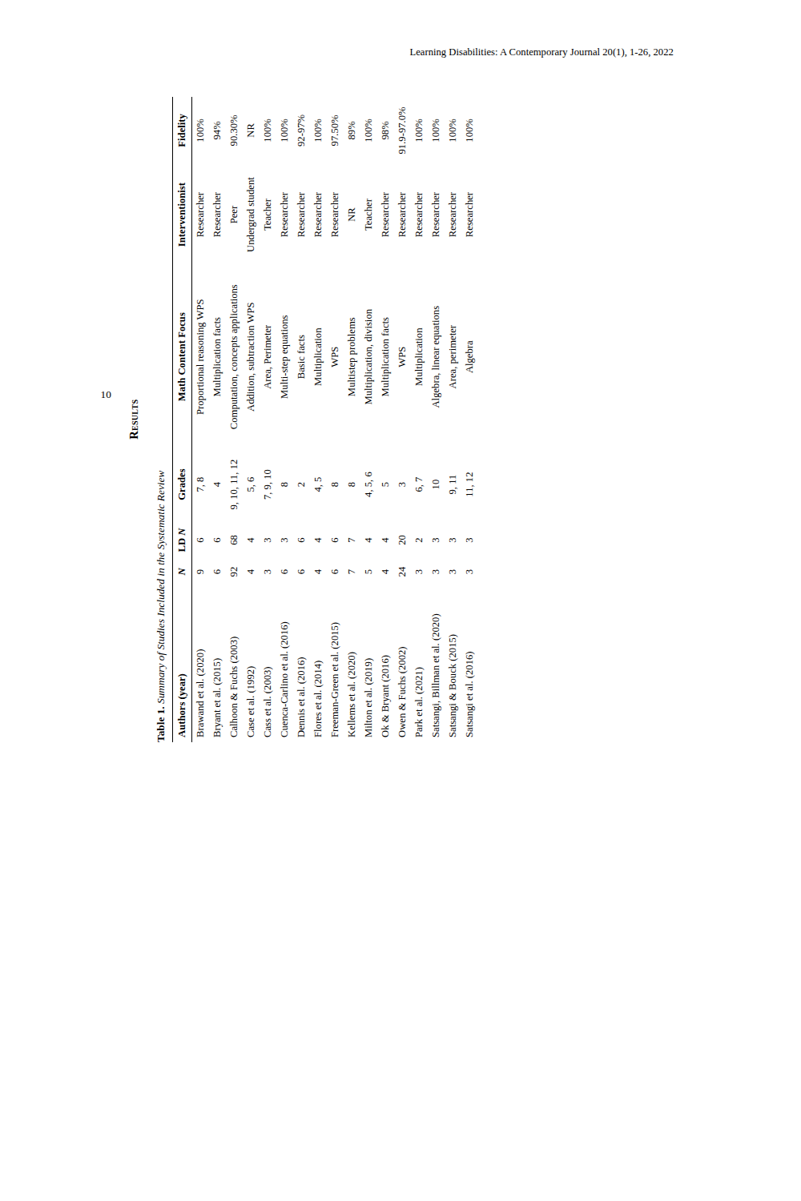Learning Disabilities: A Contemporary Journal 20(1), 1-26, 2022
10
Results
Table 1. Summary of Studies Included in the Systematic Review
| Authors (year) | N | LD N | Grades | Math Content Focus | Interventionist | Fidelity |
| --- | --- | --- | --- | --- | --- | --- |
| Brawand et al. (2020) | 9 | 6 | 7, 8 | Proportional reasoning WPS | Researcher | 100% |
| Bryant et al. (2015) | 6 | 6 | 4 | Multiplication facts | Researcher | 94% |
| Calhoon & Fuchs (2003) | 92 | 68 | 9, 10, 11, 12 | Computation, concepts applications | Peer | 90.30% |
| Case et al. (1992) | 4 | 4 | 5, 6 | Addition, subtraction WPS | Undergrad student | NR |
| Cass et al. (2003) | 3 | 3 | 7, 9, 10 | Area, Perimeter | Teacher | 100% |
| Cuenca-Carlino et al. (2016) | 6 | 3 | 8 | Multi-step equations | Researcher | 100% |
| Dennis et al. (2016) | 6 | 6 | 2 | Basic facts | Researcher | 92-97% |
| Flores et al. (2014) | 4 | 4 | 4, 5 | Multiplication | Researcher | 100% |
| Freeman-Green et al. (2015) | 6 | 6 | 8 | WPS | Researcher | 97.50% |
| Kellems et al. (2020) | 7 | 7 | 8 | Multistep problems | NR | 89% |
| Milton et al. (2019) | 5 | 4 | 4, 5, 6 | Multiplication, division | Teacher | 100% |
| Ok & Bryant (2016) | 4 | 4 | 5 | Multiplication facts | Researcher | 98% |
| Owen & Fuchs (2002) | 24 | 20 | 3 | WPS | Researcher | 91.9-97.0% |
| Park et al. (2021) | 3 | 2 | 6, 7 | Multiplication | Researcher | 100% |
| Satsangi, Billman et al. (2020) | 3 | 3 | 10 | Algebra, linear equations | Researcher | 100% |
| Satsangi & Bouck (2015) | 3 | 3 | 9, 11 | Area, perimeter | Researcher | 100% |
| Satsangi et al. (2016) | 3 | 3 | 11, 12 | Algebra | Researcher | 100% |